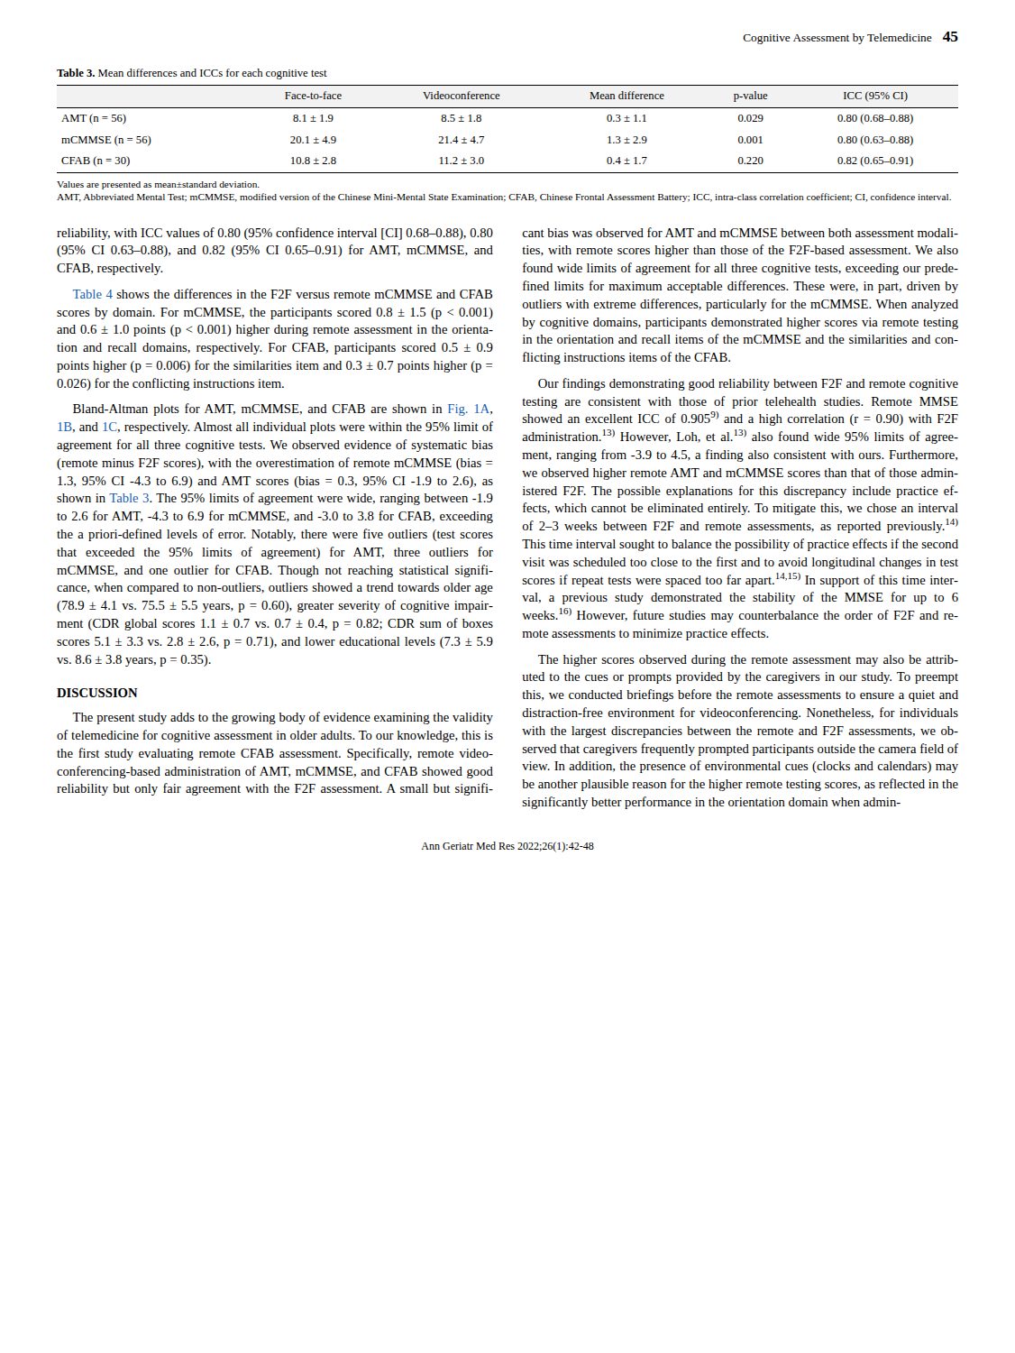Cognitive Assessment by Telemedicine 45
Table 3. Mean differences and ICCs for each cognitive test
| | Face-to-face | Videoconference | Mean difference | p-value | ICC (95% CI) |
| --- | --- | --- | --- | --- | --- |
| AMT (n = 56) | 8.1 ± 1.9 | 8.5 ± 1.8 | 0.3 ± 1.1 | 0.029 | 0.80 (0.68–0.88) |
| mCMMSE (n = 56) | 20.1 ± 4.9 | 21.4 ± 4.7 | 1.3 ± 2.9 | 0.001 | 0.80 (0.63–0.88) |
| CFAB (n = 30) | 10.8 ± 2.8 | 11.2 ± 3.0 | 0.4 ± 1.7 | 0.220 | 0.82 (0.65–0.91) |
Values are presented as mean±standard deviation.
AMT, Abbreviated Mental Test; mCMMSE, modified version of the Chinese Mini-Mental State Examination; CFAB, Chinese Frontal Assessment Battery; ICC, intra-class correlation coefficient; CI, confidence interval.
reliability, with ICC values of 0.80 (95% confidence interval [CI] 0.68–0.88), 0.80 (95% CI 0.63–0.88), and 0.82 (95% CI 0.65–0.91) for AMT, mCMMSE, and CFAB, respectively.
Table 4 shows the differences in the F2F versus remote mCMMSE and CFAB scores by domain. For mCMMSE, the participants scored 0.8 ± 1.5 (p < 0.001) and 0.6 ± 1.0 points (p < 0.001) higher during remote assessment in the orientation and recall domains, respectively. For CFAB, participants scored 0.5 ± 0.9 points higher (p = 0.006) for the similarities item and 0.3 ± 0.7 points higher (p = 0.026) for the conflicting instructions item.
Bland-Altman plots for AMT, mCMMSE, and CFAB are shown in Fig. 1A, 1B, and 1C, respectively. Almost all individual plots were within the 95% limit of agreement for all three cognitive tests. We observed evidence of systematic bias (remote minus F2F scores), with the overestimation of remote mCMMSE (bias = 1.3, 95% CI -4.3 to 6.9) and AMT scores (bias = 0.3, 95% CI -1.9 to 2.6), as shown in Table 3. The 95% limits of agreement were wide, ranging between -1.9 to 2.6 for AMT, -4.3 to 6.9 for mCMMSE, and -3.0 to 3.8 for CFAB, exceeding the a priori-defined levels of error. Notably, there were five outliers (test scores that exceeded the 95% limits of agreement) for AMT, three outliers for mCMMSE, and one outlier for CFAB. Though not reaching statistical significance, when compared to non-outliers, outliers showed a trend towards older age (78.9 ± 4.1 vs. 75.5 ± 5.5 years, p = 0.60), greater severity of cognitive impairment (CDR global scores 1.1 ± 0.7 vs. 0.7 ± 0.4, p = 0.82; CDR sum of boxes scores 5.1 ± 3.3 vs. 2.8 ± 2.6, p = 0.71), and lower educational levels (7.3 ± 5.9 vs. 8.6 ± 3.8 years, p = 0.35).
DISCUSSION
The present study adds to the growing body of evidence examining the validity of telemedicine for cognitive assessment in older adults. To our knowledge, this is the first study evaluating remote CFAB assessment. Specifically, remote videoconferencing-based administration of AMT, mCMMSE, and CFAB showed good reliability but only fair agreement with the F2F assessment. A small but significant bias was observed for AMT and mCMMSE between both assessment modalities, with remote scores higher than those of the F2F-based assessment. We also found wide limits of agreement for all three cognitive tests, exceeding our predefined limits for maximum acceptable differences. These were, in part, driven by outliers with extreme differences, particularly for the mCMMSE. When analyzed by cognitive domains, participants demonstrated higher scores via remote testing in the orientation and recall items of the mCMMSE and the similarities and conflicting instructions items of the CFAB.
Our findings demonstrating good reliability between F2F and remote cognitive testing are consistent with those of prior telehealth studies. Remote MMSE showed an excellent ICC of 0.9059) and a high correlation (r = 0.90) with F2F administration.13) However, Loh, et al.13) also found wide 95% limits of agreement, ranging from -3.9 to 4.5, a finding also consistent with ours. Furthermore, we observed higher remote AMT and mCMMSE scores than that of those administered F2F. The possible explanations for this discrepancy include practice effects, which cannot be eliminated entirely. To mitigate this, we chose an interval of 2–3 weeks between F2F and remote assessments, as reported previously.14) This time interval sought to balance the possibility of practice effects if the second visit was scheduled too close to the first and to avoid longitudinal changes in test scores if repeat tests were spaced too far apart.14,15) In support of this time interval, a previous study demonstrated the stability of the MMSE for up to 6 weeks.16) However, future studies may counterbalance the order of F2F and remote assessments to minimize practice effects.
The higher scores observed during the remote assessment may also be attributed to the cues or prompts provided by the caregivers in our study. To preempt this, we conducted briefings before the remote assessments to ensure a quiet and distraction-free environment for videoconferencing. Nonetheless, for individuals with the largest discrepancies between the remote and F2F assessments, we observed that caregivers frequently prompted participants outside the camera field of view. In addition, the presence of environmental cues (clocks and calendars) may be another plausible reason for the higher remote testing scores, as reflected in the significantly better performance in the orientation domain when admin-
Ann Geriatr Med Res 2022;26(1):42-48